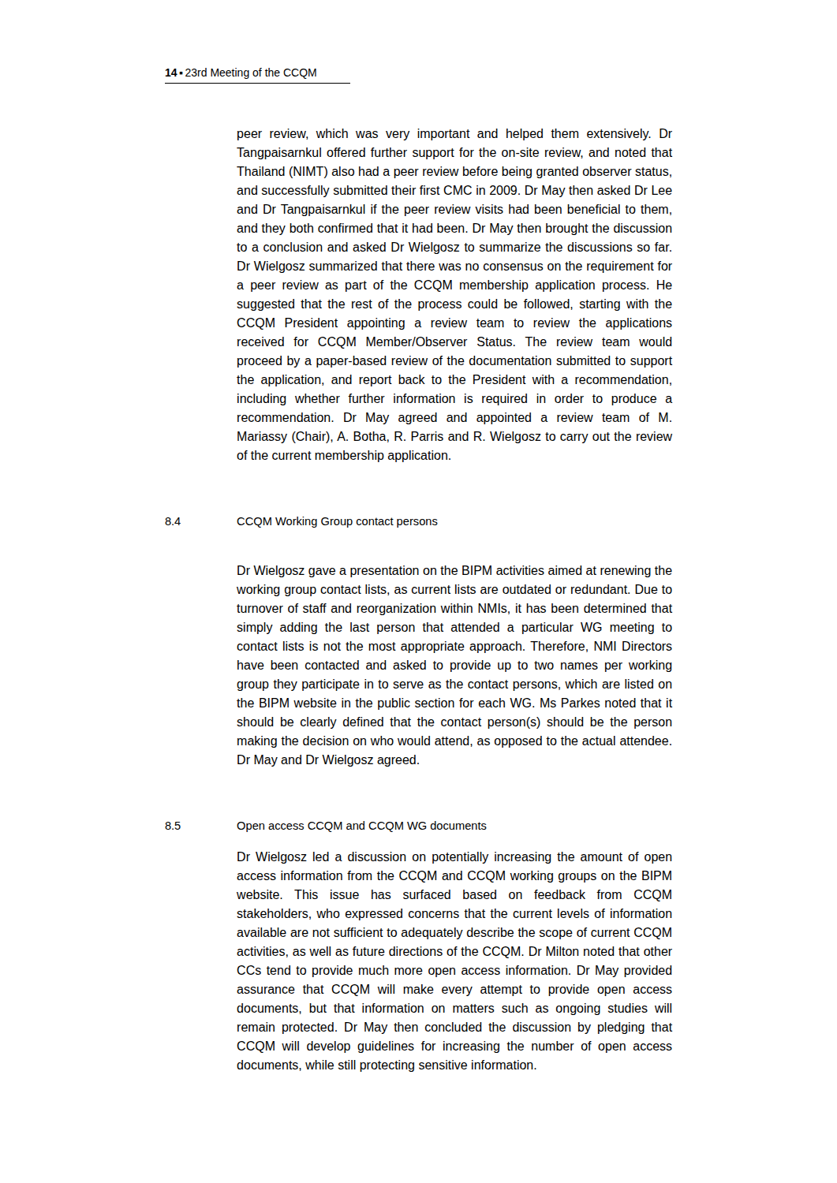14▪23rd Meeting of the CCQM
peer review, which was very important and helped them extensively. Dr Tangpaisarnkul offered further support for the on-site review, and noted that Thailand (NIMT) also had a peer review before being granted observer status, and successfully submitted their first CMC in 2009. Dr May then asked Dr Lee and Dr Tangpaisarnkul if the peer review visits had been beneficial to them, and they both confirmed that it had been. Dr May then brought the discussion to a conclusion and asked Dr Wielgosz to summarize the discussions so far. Dr Wielgosz summarized that there was no consensus on the requirement for a peer review as part of the CCQM membership application process. He suggested that the rest of the process could be followed, starting with the CCQM President appointing a review team to review the applications received for CCQM Member/Observer Status. The review team would proceed by a paper-based review of the documentation submitted to support the application, and report back to the President with a recommendation, including whether further information is required in order to produce a recommendation. Dr May agreed and appointed a review team of M. Mariassy (Chair), A. Botha, R. Parris and R. Wielgosz to carry out the review of the current membership application.
8.4
CCQM Working Group contact persons
Dr Wielgosz gave a presentation on the BIPM activities aimed at renewing the working group contact lists, as current lists are outdated or redundant. Due to turnover of staff and reorganization within NMIs, it has been determined that simply adding the last person that attended a particular WG meeting to contact lists is not the most appropriate approach. Therefore, NMI Directors have been contacted and asked to provide up to two names per working group they participate in to serve as the contact persons, which are listed on the BIPM website in the public section for each WG. Ms Parkes noted that it should be clearly defined that the contact person(s) should be the person making the decision on who would attend, as opposed to the actual attendee. Dr May and Dr Wielgosz agreed.
8.5
Open access CCQM and CCQM WG documents
Dr Wielgosz led a discussion on potentially increasing the amount of open access information from the CCQM and CCQM working groups on the BIPM website. This issue has surfaced based on feedback from CCQM stakeholders, who expressed concerns that the current levels of information available are not sufficient to adequately describe the scope of current CCQM activities, as well as future directions of the CCQM. Dr Milton noted that other CCs tend to provide much more open access information. Dr May provided assurance that CCQM will make every attempt to provide open access documents, but that information on matters such as ongoing studies will remain protected. Dr May then concluded the discussion by pledging that CCQM will develop guidelines for increasing the number of open access documents, while still protecting sensitive information.